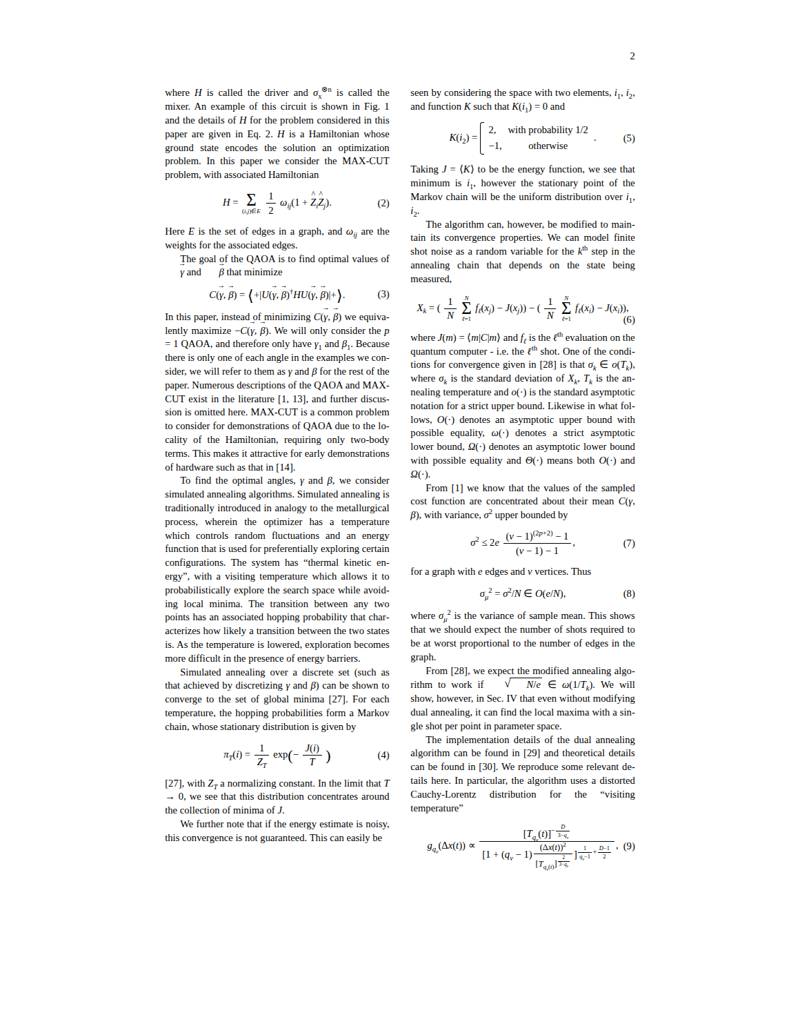2
where H is called the driver and σx⊗n is called the mixer. An example of this circuit is shown in Fig. 1 and the details of H for the problem considered in this paper are given in Eq. 2. H is a Hamiltonian whose ground state encodes the solution an optimization problem. In this paper we consider the MAX-CUT problem, with associated Hamiltonian
H = Σ (i,j)∈E 12 ωij(1 + ZiZj). (2)
Here E is the set of edges in a graph, and ωij are the weights for the associated edges.
The goal of the QAOA is to find optimal values of γ and β that minimize
C(γ, β) = ⟨+|U(γ, β)†HU(γ, β)|+⟩. (3)
In this paper, instead of minimizing C(γ, β) we equivalently maximize −C(γ, β). We will only consider the p = 1 QAOA, and therefore only have γ1 and β1. Because there is only one of each angle in the examples we consider, we will refer to them as γ and β for the rest of the paper. Numerous descriptions of the QAOA and MAX-CUT exist in the literature [1, 13], and further discussion is omitted here. MAX-CUT is a common problem to consider for demonstrations of QAOA due to the locality of the Hamiltonian, requiring only two-body terms. This makes it attractive for early demonstrations of hardware such as that in [14].
To find the optimal angles, γ and β, we consider simulated annealing algorithms. Simulated annealing is traditionally introduced in analogy to the metallurgical process, wherein the optimizer has a temperature which controls random fluctuations and an energy function that is used for preferentially exploring certain configurations. The system has “thermal kinetic energy”, with a visiting temperature which allows it to probabilistically explore the search space while avoiding local minima. The transition between any two points has an associated hopping probability that characterizes how likely a transition between the two states is. As the temperature is lowered, exploration becomes more difficult in the presence of energy barriers.
Simulated annealing over a discrete set (such as that achieved by discretizing γ and β) can be shown to converge to the set of global minima [27]. For each temperature, the hopping probabilities form a Markov chain, whose stationary distribution is given by
πT(i) = 1 ZT exp(− J(i) T ) (4)
[27], with ZT a normalizing constant. In the limit that T → 0, we see that this distribution concentrates around the collection of minima of J.
We further note that if the energy estimate is noisy, this convergence is not guaranteed. This can easily be
seen by considering the space with two elements, i1, i2, and function K such that K(i1) = 0 and
K(i2) =
| 2, | with probability 1/2 |
| −1, | otherwise |
. (5)
Taking J = ⟨K⟩ to be the energy function, we see that minimum is i1, however the stationary point of the Markov chain will be the uniform distribution over i1, i2.
The algorithm can, however, be modified to maintain its convergence properties. We can model finite shot noise as a random variable for the kth step in the annealing chain that depends on the state being measured,
Xk = ( 1 N N Σ ℓ=1 fℓ(xj) − J(xj)) − ( 1 N N Σ ℓ=1 fℓ(xi) − J(xi)), (6)
where J(m) = ⟨m|C|m⟩ and fℓ is the ℓth evaluation on the quantum computer - i.e. the ℓth shot. One of the conditions for convergence given in [28] is that σk ∈ o(Tk), where σk is the standard deviation of Xk, Tk is the annealing temperature and o(·) is the standard asymptotic notation for a strict upper bound. Likewise in what follows, O(·) denotes an asymptotic upper bound with possible equality, ω(·) denotes a strict asymptotic lower bound, Ω(·) denotes an asymptotic lower bound with possible equality and Θ(·) means both O(·) and Ω(·).
From [1] we know that the values of the sampled cost function are concentrated about their mean C(γ, β), with variance, σ2 upper bounded by
σ2 ≤ 2e (v − 1)(2p+2) − 1 (v − 1) − 1 , (7)
for a graph with e edges and v vertices. Thus
σμ2 = σ2/N ∈ O(e/N), (8)
where σμ2 is the variance of sample mean. This shows that we should expect the number of shots required to be at worst proportional to the number of edges in the graph.
From [28], we expect the modified annealing algorithm to work if N/e ∈ ω(1/Tk). We will show, however, in Sec. IV that even without modifying dual annealing, it can find the local maxima with a single shot per point in parameter space.
The implementation details of the dual annealing algorithm can be found in [29] and theoretical details can be found in [30]. We reproduce some relevant details here. In particular, the algorithm uses a distorted Cauchy-Lorentz distribution for the “visiting temperature”
gqv(Δx(t)) ∝ [Tqv(t)]−D 3−qv [1 + (qv − 1)(Δx(t))2[Tqv(t)]23−qv]1 qv−1+D−12 , (9)